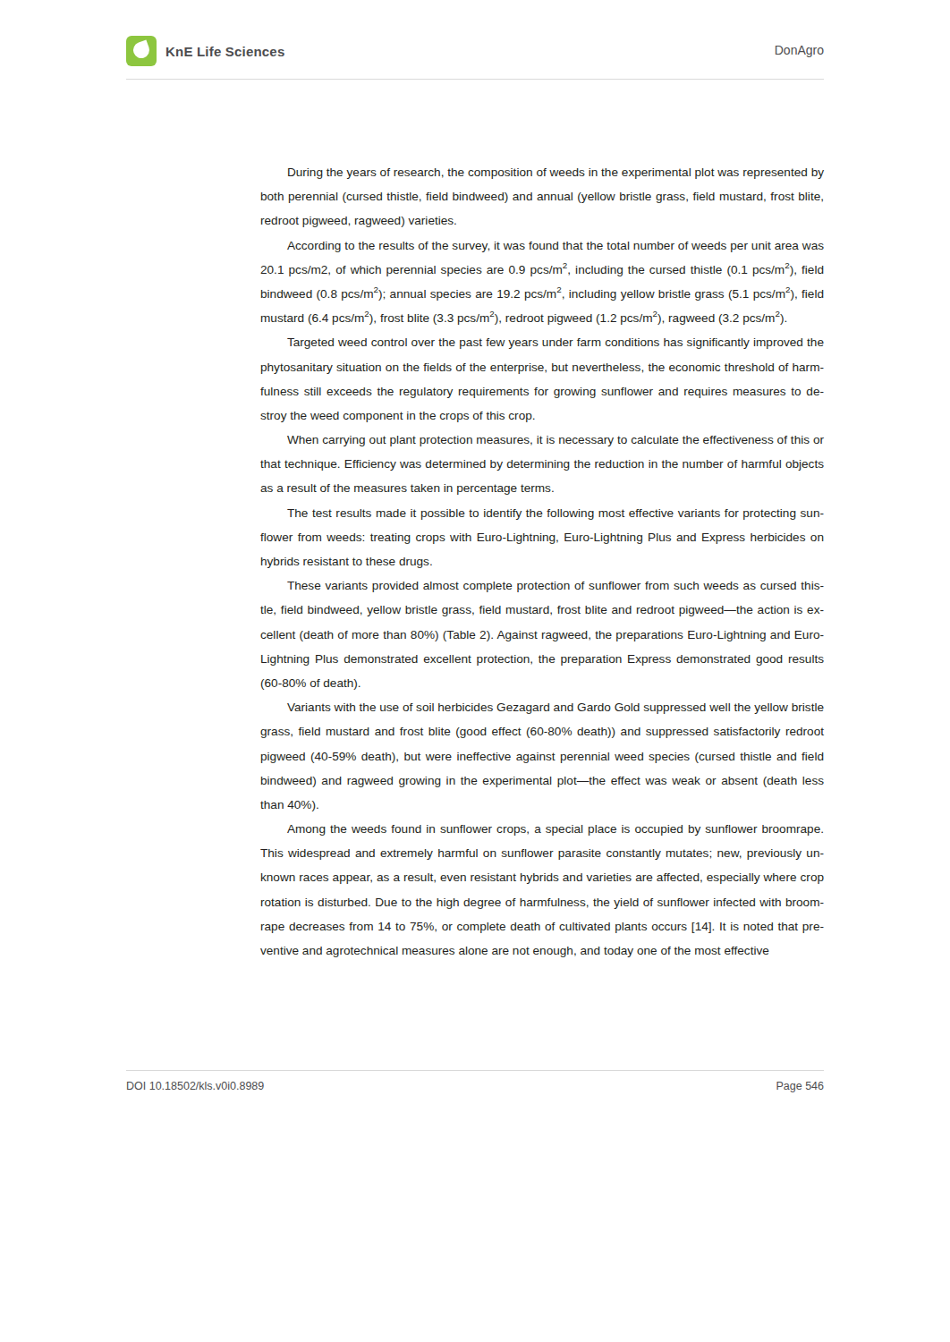KnE Life Sciences
DonAgro
During the years of research, the composition of weeds in the experimental plot was represented by both perennial (cursed thistle, field bindweed) and annual (yellow bristle grass, field mustard, frost blite, redroot pigweed, ragweed) varieties.
According to the results of the survey, it was found that the total number of weeds per unit area was 20.1 pcs/m2, of which perennial species are 0.9 pcs/m2, including the cursed thistle (0.1 pcs/m2), field bindweed (0.8 pcs/m2); annual species are 19.2 pcs/m2, including yellow bristle grass (5.1 pcs/m2), field mustard (6.4 pcs/m2), frost blite (3.3 pcs/m2), redroot pigweed (1.2 pcs/m2), ragweed (3.2 pcs/m2).
Targeted weed control over the past few years under farm conditions has significantly improved the phytosanitary situation on the fields of the enterprise, but nevertheless, the economic threshold of harmfulness still exceeds the regulatory requirements for growing sunflower and requires measures to destroy the weed component in the crops of this crop.
When carrying out plant protection measures, it is necessary to calculate the effectiveness of this or that technique. Efficiency was determined by determining the reduction in the number of harmful objects as a result of the measures taken in percentage terms.
The test results made it possible to identify the following most effective variants for protecting sunflower from weeds: treating crops with Euro-Lightning, Euro-Lightning Plus and Express herbicides on hybrids resistant to these drugs.
These variants provided almost complete protection of sunflower from such weeds as cursed thistle, field bindweed, yellow bristle grass, field mustard, frost blite and redroot pigweed—the action is excellent (death of more than 80%) (Table 2). Against ragweed, the preparations Euro-Lightning and Euro-Lightning Plus demonstrated excellent protection, the preparation Express demonstrated good results (60-80% of death).
Variants with the use of soil herbicides Gezagard and Gardo Gold suppressed well the yellow bristle grass, field mustard and frost blite (good effect (60-80% death)) and suppressed satisfactorily redroot pigweed (40-59% death), but were ineffective against perennial weed species (cursed thistle and field bindweed) and ragweed growing in the experimental plot—the effect was weak or absent (death less than 40%).
Among the weeds found in sunflower crops, a special place is occupied by sunflower broomrape. This widespread and extremely harmful on sunflower parasite constantly mutates; new, previously unknown races appear, as a result, even resistant hybrids and varieties are affected, especially where crop rotation is disturbed. Due to the high degree of harmfulness, the yield of sunflower infected with broomrape decreases from 14 to 75%, or complete death of cultivated plants occurs [14]. It is noted that preventive and agrotechnical measures alone are not enough, and today one of the most effective
DOI 10.18502/kls.v0i0.8989
Page 546